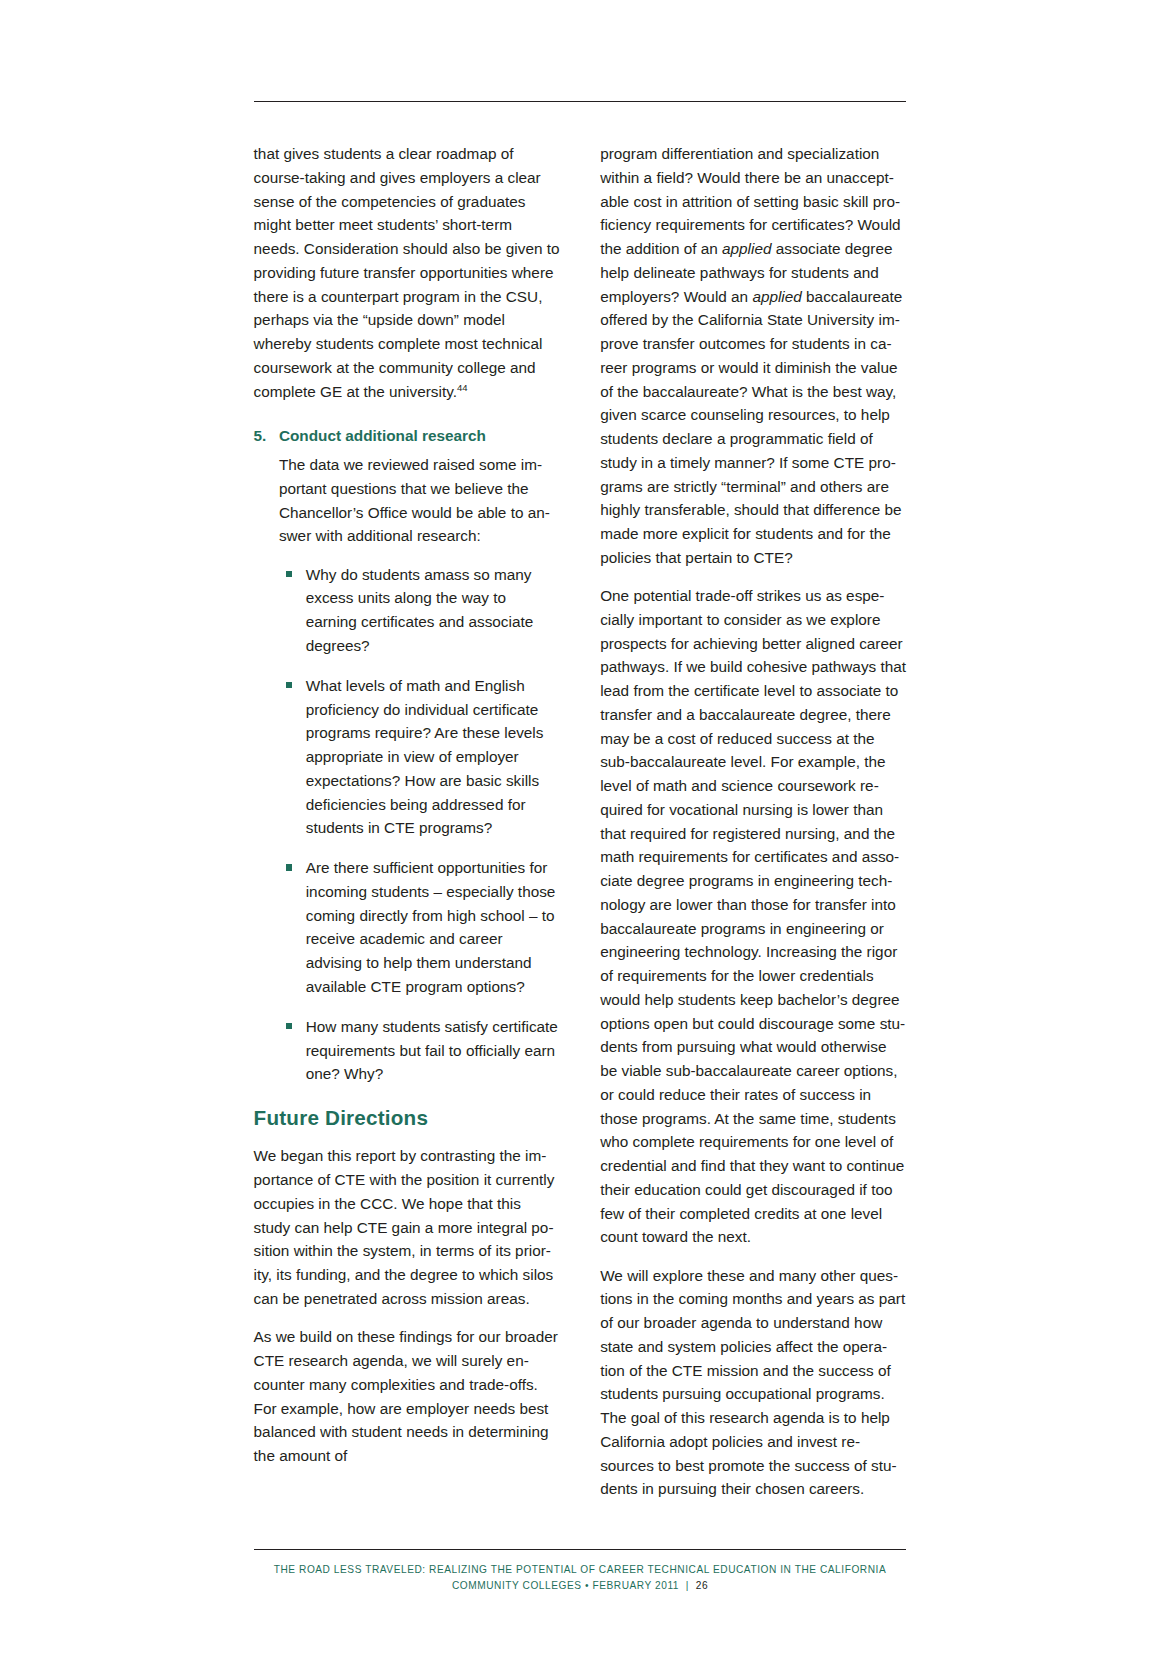that gives students a clear roadmap of course-taking and gives employers a clear sense of the competencies of graduates might better meet students’ short-term needs. Consideration should also be given to providing future transfer opportunities where there is a counterpart program in the CSU, perhaps via the “upside down” model whereby students complete most technical coursework at the community college and complete GE at the university.44
5. Conduct additional research
The data we reviewed raised some important questions that we believe the Chancellor’s Office would be able to answer with additional research:
Why do students amass so many excess units along the way to earning certificates and associate degrees?
What levels of math and English proficiency do individual certificate programs require? Are these levels appropriate in view of employer expectations? How are basic skills deficiencies being addressed for students in CTE programs?
Are there sufficient opportunities for incoming students – especially those coming directly from high school – to receive academic and career advising to help them understand available CTE program options?
How many students satisfy certificate requirements but fail to officially earn one? Why?
Future Directions
We began this report by contrasting the importance of CTE with the position it currently occupies in the CCC. We hope that this study can help CTE gain a more integral position within the system, in terms of its priority, its funding, and the degree to which silos can be penetrated across mission areas.
As we build on these findings for our broader CTE research agenda, we will surely encounter many complexities and trade-offs. For example, how are employer needs best balanced with student needs in determining the amount of
program differentiation and specialization within a field? Would there be an unacceptable cost in attrition of setting basic skill proficiency requirements for certificates? Would the addition of an applied associate degree help delineate pathways for students and employers? Would an applied baccalaureate offered by the California State University improve transfer outcomes for students in career programs or would it diminish the value of the baccalaureate? What is the best way, given scarce counseling resources, to help students declare a programmatic field of study in a timely manner? If some CTE programs are strictly “terminal” and others are highly transferable, should that difference be made more explicit for students and for the policies that pertain to CTE?
One potential trade-off strikes us as especially important to consider as we explore prospects for achieving better aligned career pathways. If we build cohesive pathways that lead from the certificate level to associate to transfer and a baccalaureate degree, there may be a cost of reduced success at the sub-baccalaureate level. For example, the level of math and science coursework required for vocational nursing is lower than that required for registered nursing, and the math requirements for certificates and associate degree programs in engineering technology are lower than those for transfer into baccalaureate programs in engineering or engineering technology. Increasing the rigor of requirements for the lower credentials would help students keep bachelor’s degree options open but could discourage some students from pursuing what would otherwise be viable sub-baccalaureate career options, or could reduce their rates of success in those programs. At the same time, students who complete requirements for one level of credential and find that they want to continue their education could get discouraged if too few of their completed credits at one level count toward the next.
We will explore these and many other questions in the coming months and years as part of our broader agenda to understand how state and system policies affect the operation of the CTE mission and the success of students pursuing occupational programs. The goal of this research agenda is to help California adopt policies and invest resources to best promote the success of students in pursuing their chosen careers.
The Road Less Traveled: Realizing the Potential of Career Technical Education in the California Community Colleges • February 2011 | 26